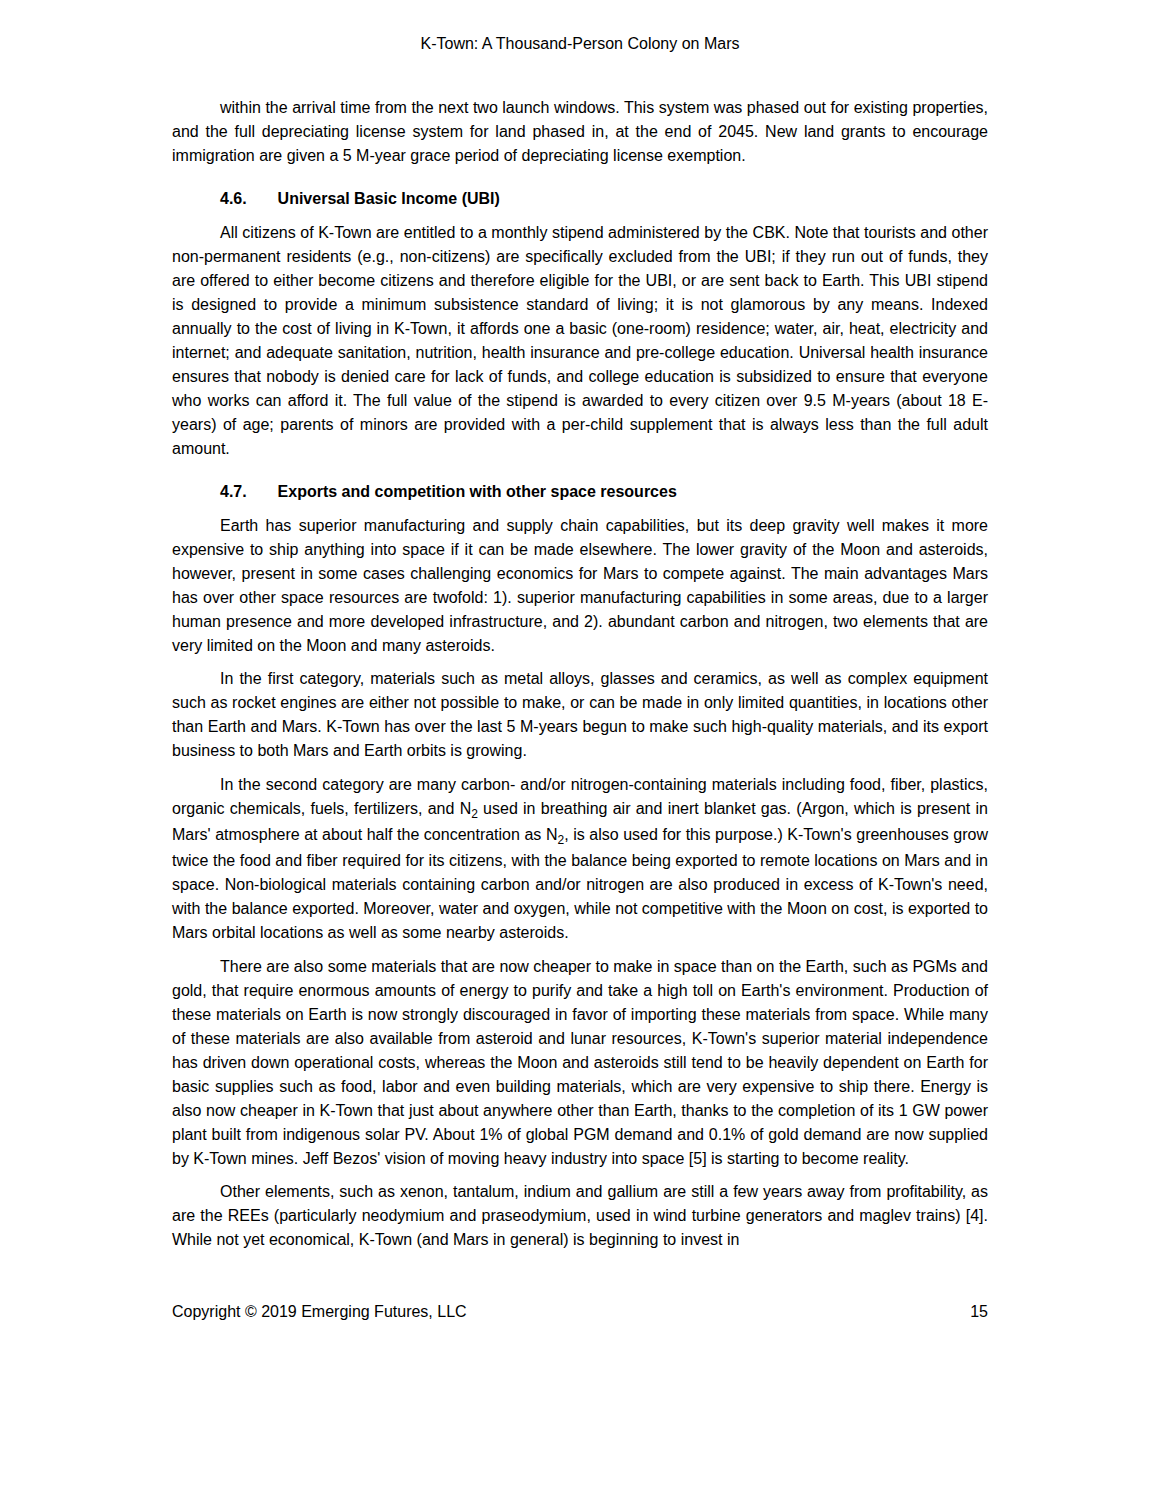K-Town: A Thousand-Person Colony on Mars
within the arrival time from the next two launch windows. This system was phased out for existing properties, and the full depreciating license system for land phased in, at the end of 2045. New land grants to encourage immigration are given a 5 M-year grace period of depreciating license exemption.
4.6. Universal Basic Income (UBI)
All citizens of K-Town are entitled to a monthly stipend administered by the CBK. Note that tourists and other non-permanent residents (e.g., non-citizens) are specifically excluded from the UBI; if they run out of funds, they are offered to either become citizens and therefore eligible for the UBI, or are sent back to Earth. This UBI stipend is designed to provide a minimum subsistence standard of living; it is not glamorous by any means. Indexed annually to the cost of living in K-Town, it affords one a basic (one-room) residence; water, air, heat, electricity and internet; and adequate sanitation, nutrition, health insurance and pre-college education. Universal health insurance ensures that nobody is denied care for lack of funds, and college education is subsidized to ensure that everyone who works can afford it. The full value of the stipend is awarded to every citizen over 9.5 M-years (about 18 E-years) of age; parents of minors are provided with a per-child supplement that is always less than the full adult amount.
4.7. Exports and competition with other space resources
Earth has superior manufacturing and supply chain capabilities, but its deep gravity well makes it more expensive to ship anything into space if it can be made elsewhere. The lower gravity of the Moon and asteroids, however, present in some cases challenging economics for Mars to compete against. The main advantages Mars has over other space resources are twofold: 1). superior manufacturing capabilities in some areas, due to a larger human presence and more developed infrastructure, and 2). abundant carbon and nitrogen, two elements that are very limited on the Moon and many asteroids.
In the first category, materials such as metal alloys, glasses and ceramics, as well as complex equipment such as rocket engines are either not possible to make, or can be made in only limited quantities, in locations other than Earth and Mars. K-Town has over the last 5 M-years begun to make such high-quality materials, and its export business to both Mars and Earth orbits is growing.
In the second category are many carbon- and/or nitrogen-containing materials including food, fiber, plastics, organic chemicals, fuels, fertilizers, and N2 used in breathing air and inert blanket gas. (Argon, which is present in Mars' atmosphere at about half the concentration as N2, is also used for this purpose.) K-Town's greenhouses grow twice the food and fiber required for its citizens, with the balance being exported to remote locations on Mars and in space. Non-biological materials containing carbon and/or nitrogen are also produced in excess of K-Town's need, with the balance exported. Moreover, water and oxygen, while not competitive with the Moon on cost, is exported to Mars orbital locations as well as some nearby asteroids.
There are also some materials that are now cheaper to make in space than on the Earth, such as PGMs and gold, that require enormous amounts of energy to purify and take a high toll on Earth's environment. Production of these materials on Earth is now strongly discouraged in favor of importing these materials from space. While many of these materials are also available from asteroid and lunar resources, K-Town's superior material independence has driven down operational costs, whereas the Moon and asteroids still tend to be heavily dependent on Earth for basic supplies such as food, labor and even building materials, which are very expensive to ship there. Energy is also now cheaper in K-Town that just about anywhere other than Earth, thanks to the completion of its 1 GW power plant built from indigenous solar PV. About 1% of global PGM demand and 0.1% of gold demand are now supplied by K-Town mines. Jeff Bezos' vision of moving heavy industry into space [5] is starting to become reality.
Other elements, such as xenon, tantalum, indium and gallium are still a few years away from profitability, as are the REEs (particularly neodymium and praseodymium, used in wind turbine generators and maglev trains) [4]. While not yet economical, K-Town (and Mars in general) is beginning to invest in
Copyright © 2019 Emerging Futures, LLC 15